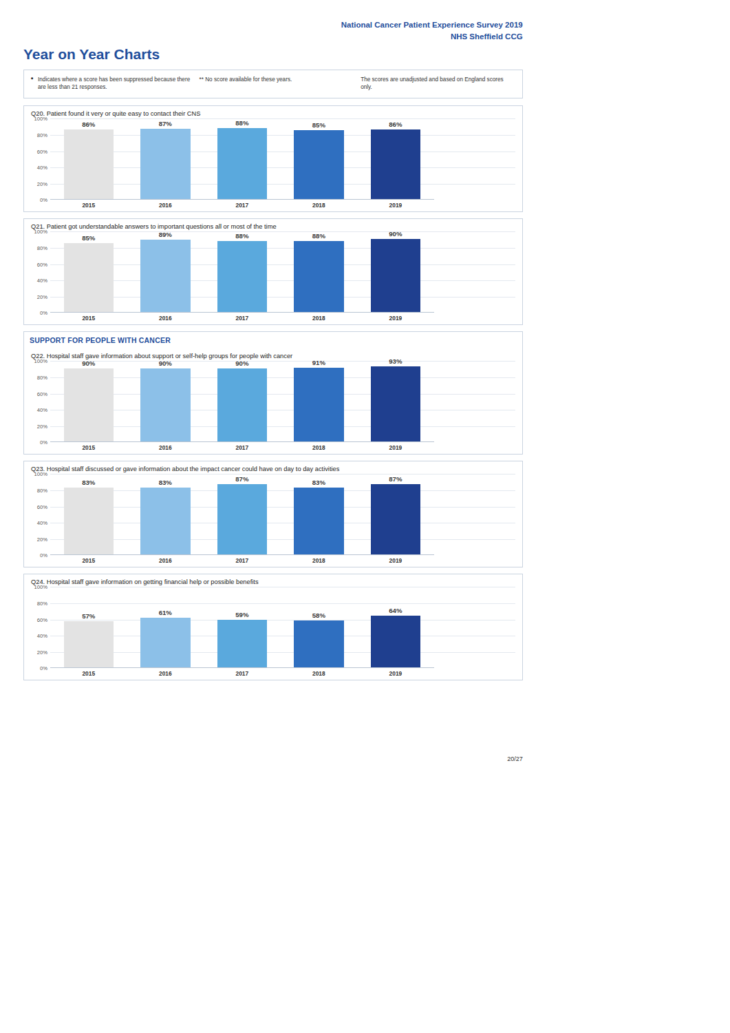National Cancer Patient Experience Survey 2019
NHS Sheffield CCG
Year on Year Charts
*Indicates where a score has been suppressed because there are less than 21 responses.
** No score available for these years.
The scores are unadjusted and based on England scores only.
Q20. Patient found it very or quite easy to contact their CNS
100%
80%
60%
40%
20%
0%
86%
87%
88%
85%
86%
2015
2016
2017
2018
2019
Q21. Patient got understandable answers to important questions all or most of the time
100%
80%
60%
40%
20%
0%
85%
89%
88%
88%
90%
2015
2016
2017
2018
2019
SUPPORT FOR PEOPLE WITH CANCER
Q22. Hospital staff gave information about support or self-help groups for people with cancer
100%
80%
60%
40%
20%
0%
90%
90%
90%
91%
93%
2015
2016
2017
2018
2019
Q23. Hospital staff discussed or gave information about the impact cancer could have on day to day activities
100%
80%
60%
40%
20%
0%
83%
83%
87%
83%
87%
2015
2016
2017
2018
2019
Q24. Hospital staff gave information on getting financial help or possible benefits
100%
80%
60%
40%
20%
0%
57%
61%
59%
58%
64%
2015
2016
2017
2018
2019
20/27